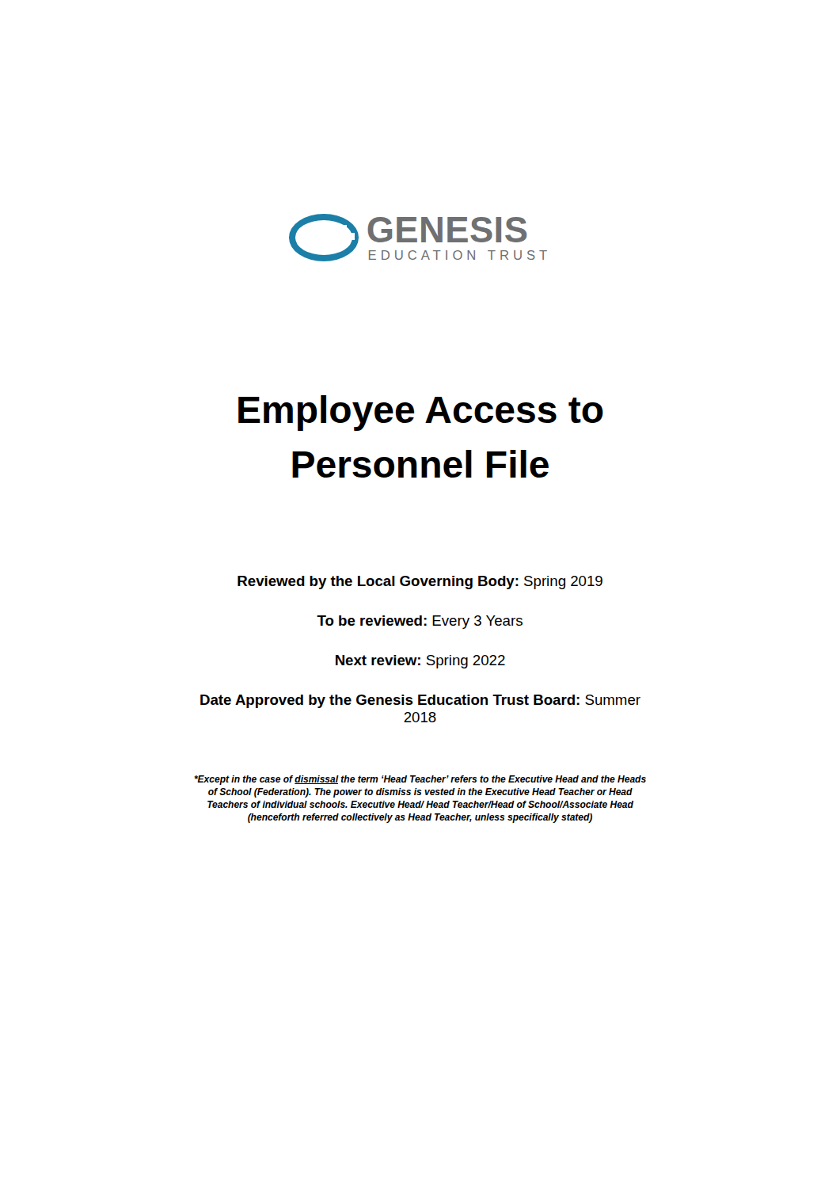GENESIS
EDUCATION TRUST
Employee Access to Personnel File
Reviewed by the Local Governing Body: Spring 2019
To be reviewed: Every 3 Years
Next review: Spring 2022
Date Approved by the Genesis Education Trust Board: Summer 2018
*Except in the case of dismissal the term ‘Head Teacher’ refers to the Executive Head and the Heads of School (Federation). The power to dismiss is vested in the Executive Head Teacher or Head Teachers of individual schools. Executive Head/ Head Teacher/Head of School/Associate Head (henceforth referred collectively as Head Teacher, unless specifically stated)